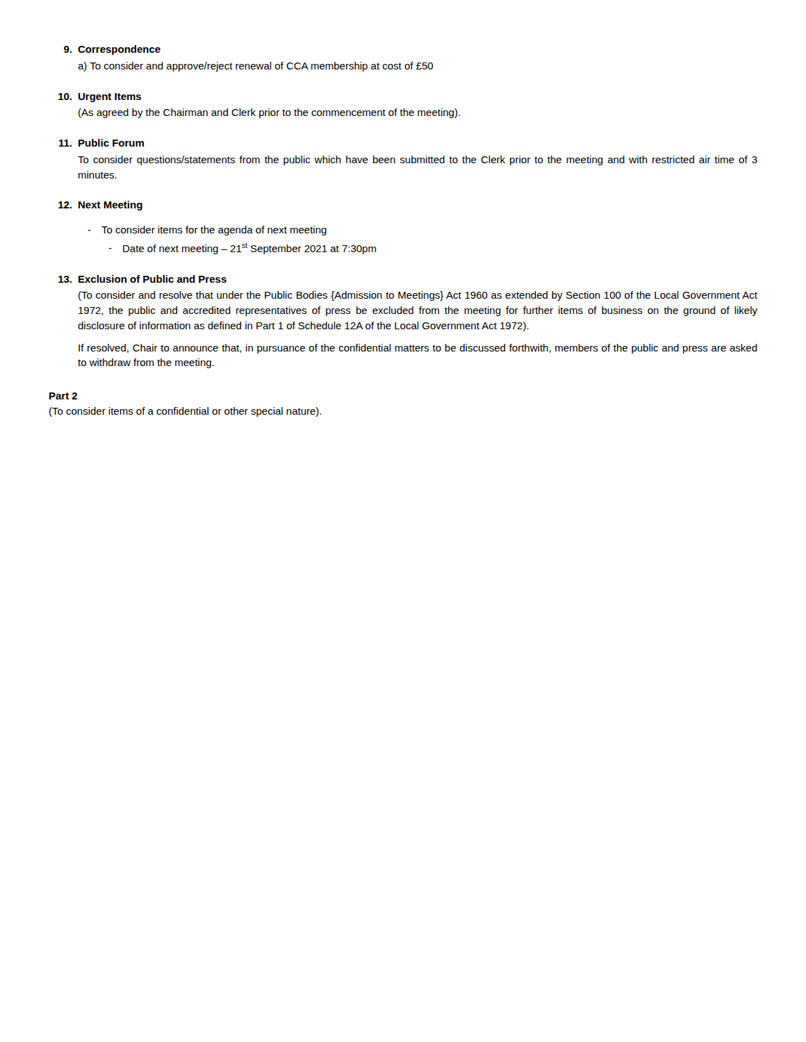Correspondence
a) To consider and approve/reject renewal of CCA membership at cost of £50
Urgent Items
(As agreed by the Chairman and Clerk prior to the commencement of the meeting).
Public Forum
To consider questions/statements from the public which have been submitted to the Clerk prior to the meeting and with restricted air time of 3 minutes.
Next Meeting
To consider items for the agenda of next meeting
Date of next meeting – 21st September 2021 at 7:30pm
Exclusion of Public and Press
(To consider and resolve that under the Public Bodies {Admission to Meetings} Act 1960 as extended by Section 100 of the Local Government Act 1972, the public and accredited representatives of press be excluded from the meeting for further items of business on the ground of likely disclosure of information as defined in Part 1 of Schedule 12A of the Local Government Act 1972).
If resolved, Chair to announce that, in pursuance of the confidential matters to be discussed forthwith, members of the public and press are asked to withdraw from the meeting.
Part 2
(To consider items of a confidential or other special nature).